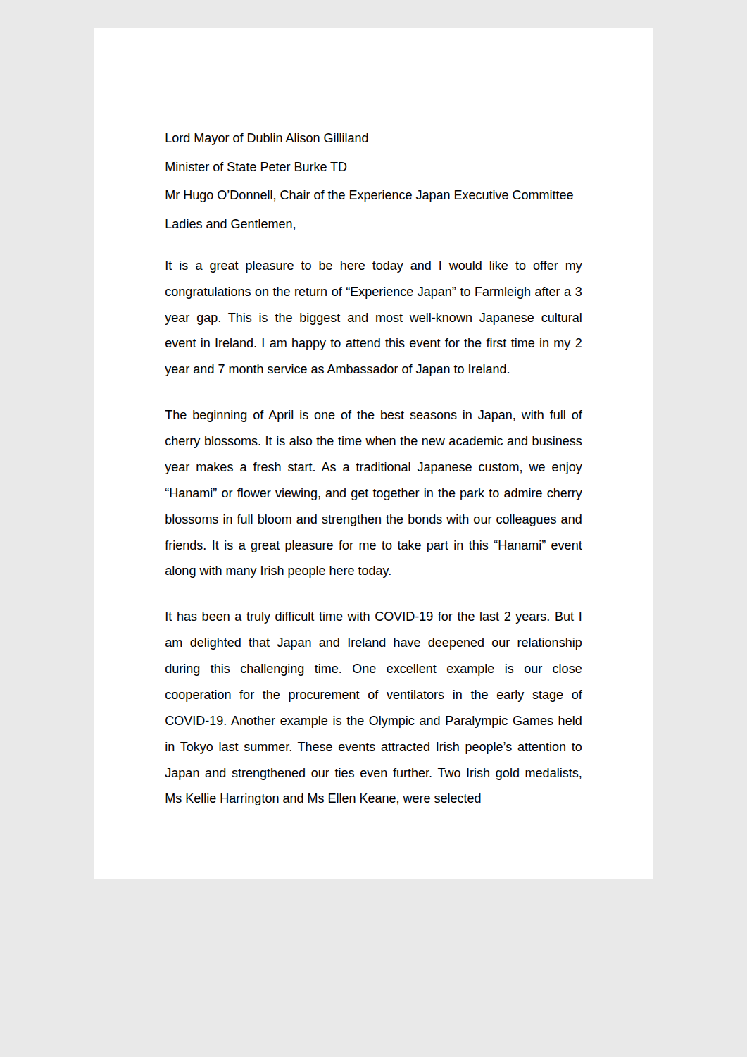Lord Mayor of Dublin Alison Gilliland
Minister of State Peter Burke TD
Mr Hugo O’Donnell, Chair of the Experience Japan Executive Committee
Ladies and Gentlemen,
It is a great pleasure to be here today and I would like to offer my congratulations on the return of “Experience Japan” to Farmleigh after a 3 year gap. This is the biggest and most well-known Japanese cultural event in Ireland. I am happy to attend this event for the first time in my 2 year and 7 month service as Ambassador of Japan to Ireland.
The beginning of April is one of the best seasons in Japan, with full of cherry blossoms. It is also the time when the new academic and business year makes a fresh start. As a traditional Japanese custom, we enjoy “Hanami” or flower viewing, and get together in the park to admire cherry blossoms in full bloom and strengthen the bonds with our colleagues and friends. It is a great pleasure for me to take part in this “Hanami” event along with many Irish people here today.
It has been a truly difficult time with COVID-19 for the last 2 years. But I am delighted that Japan and Ireland have deepened our relationship during this challenging time. One excellent example is our close cooperation for the procurement of ventilators in the early stage of COVID-19. Another example is the Olympic and Paralympic Games held in Tokyo last summer. These events attracted Irish people’s attention to Japan and strengthened our ties even further. Two Irish gold medalists, Ms Kellie Harrington and Ms Ellen Keane, were selected